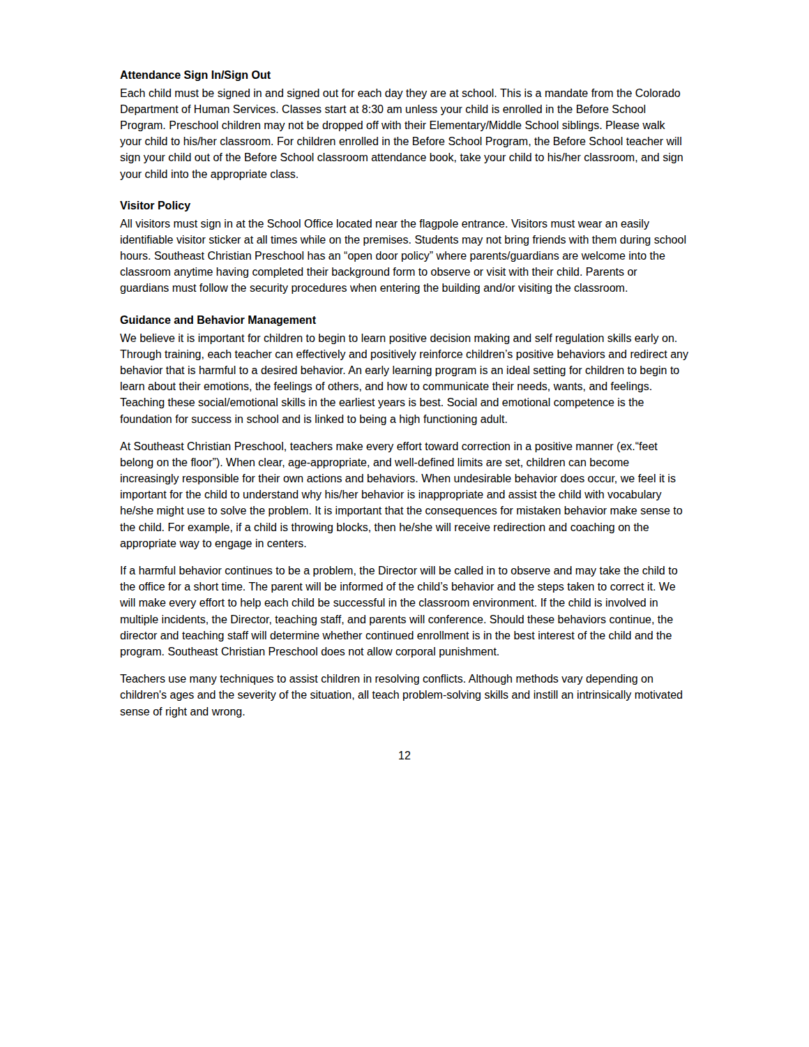Attendance Sign In/Sign Out
Each child must be signed in and signed out for each day they are at school. This is a mandate from the Colorado Department of Human Services. Classes start at 8:30 am unless your child is enrolled in the Before School Program. Preschool children may not be dropped off with their Elementary/Middle School siblings. Please walk your child to his/her classroom. For children enrolled in the Before School Program, the Before School teacher will sign your child out of the Before School classroom attendance book, take your child to his/her classroom, and sign your child into the appropriate class.
Visitor Policy
All visitors must sign in at the School Office located near the flagpole entrance. Visitors must wear an easily identifiable visitor sticker at all times while on the premises. Students may not bring friends with them during school hours. Southeast Christian Preschool has an “open door policy” where parents/guardians are welcome into the classroom anytime having completed their background form to observe or visit with their child. Parents or guardians must follow the security procedures when entering the building and/or visiting the classroom.
Guidance and Behavior Management
We believe it is important for children to begin to learn positive decision making and self regulation skills early on. Through training, each teacher can effectively and positively reinforce children’s positive behaviors and redirect any behavior that is harmful to a desired behavior. An early learning program is an ideal setting for children to begin to learn about their emotions, the feelings of others, and how to communicate their needs, wants, and feelings. Teaching these social/emotional skills in the earliest years is best. Social and emotional competence is the foundation for success in school and is linked to being a high functioning adult.
At Southeast Christian Preschool, teachers make every effort toward correction in a positive manner (ex.“feet belong on the floor”). When clear, age-appropriate, and well-defined limits are set, children can become increasingly responsible for their own actions and behaviors. When undesirable behavior does occur, we feel it is important for the child to understand why his/her behavior is inappropriate and assist the child with vocabulary he/she might use to solve the problem. It is important that the consequences for mistaken behavior make sense to the child. For example, if a child is throwing blocks, then he/she will receive redirection and coaching on the appropriate way to engage in centers.
If a harmful behavior continues to be a problem, the Director will be called in to observe and may take the child to the office for a short time. The parent will be informed of the child’s behavior and the steps taken to correct it. We will make every effort to help each child be successful in the classroom environment. If the child is involved in multiple incidents, the Director, teaching staff, and parents will conference. Should these behaviors continue, the director and teaching staff will determine whether continued enrollment is in the best interest of the child and the program. Southeast Christian Preschool does not allow corporal punishment.
Teachers use many techniques to assist children in resolving conflicts. Although methods vary depending on children's ages and the severity of the situation, all teach problem-solving skills and instill an intrinsically motivated sense of right and wrong.
12